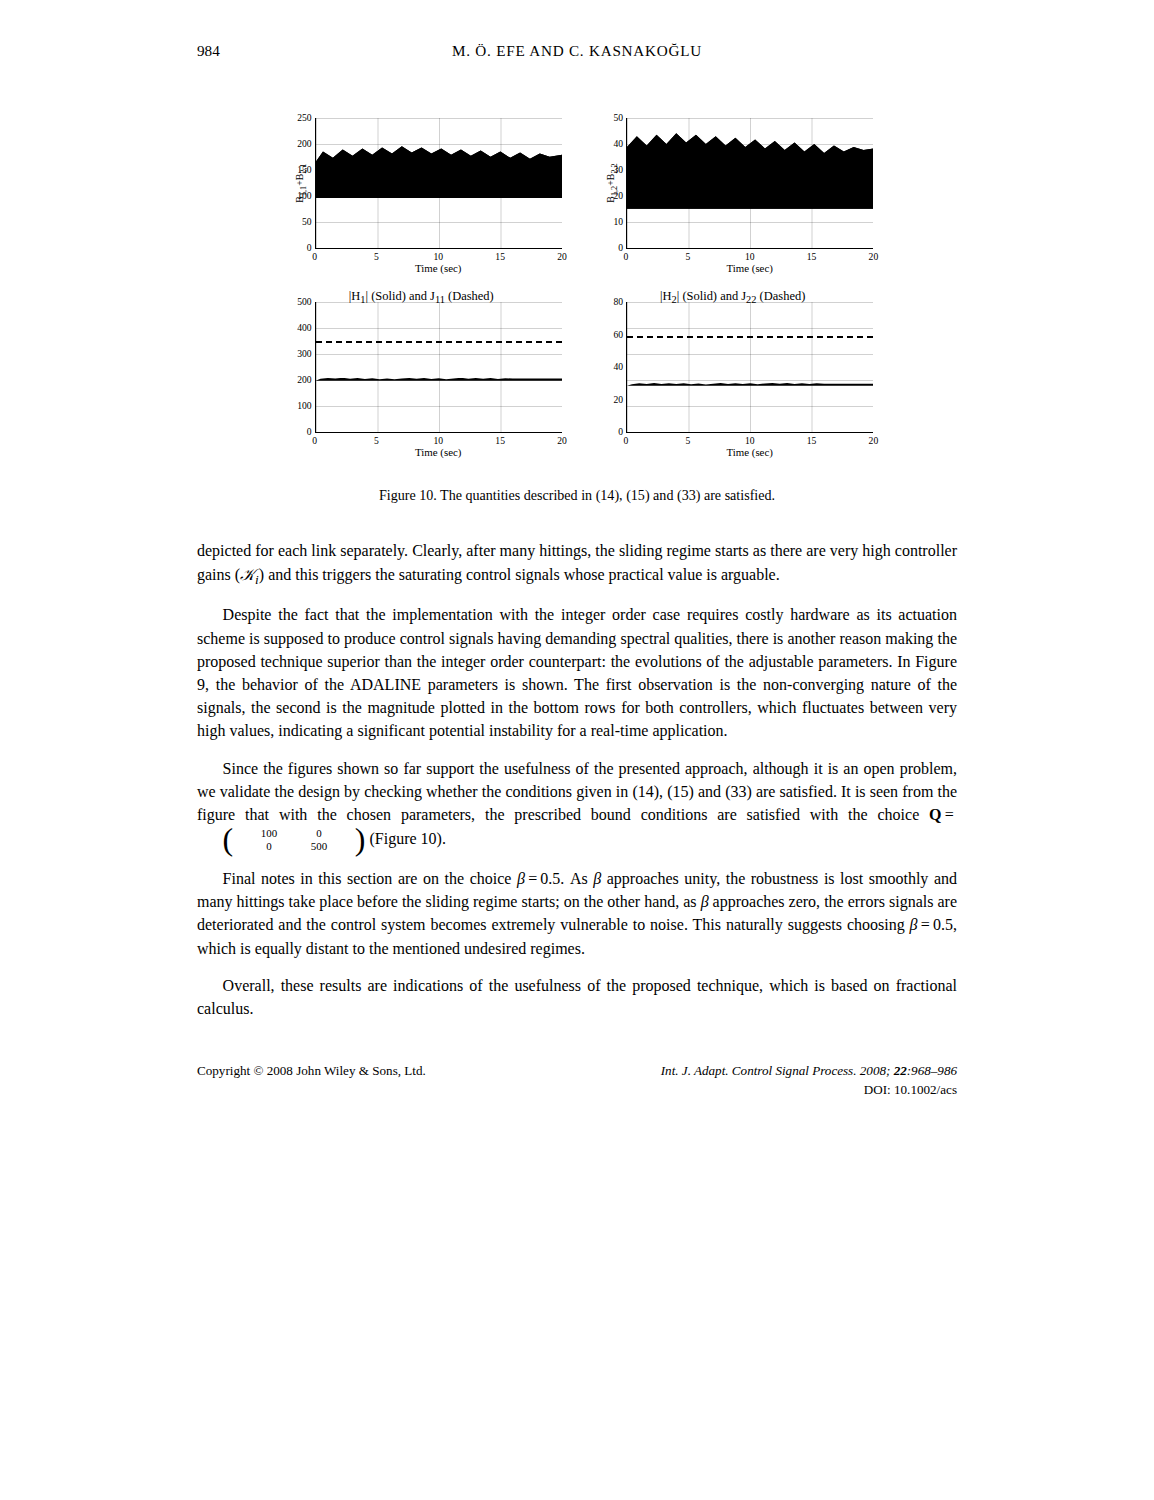984 M. Ö. EFE AND C. KASNAKOĞLU
B1,1+B2,1
250 200 150 100 50 0
0 5 10 15 20
Time (sec)
B1,2+B2,2
50 40 30 20 10 0
0 5 10 15 20
Time (sec)
|H1| (Solid) and J11 (Dashed)
500 400 300 200 100 0
0 5 10 15 20
Time (sec)
|H2| (Solid) and J22 (Dashed)
80 60 40 20 0
0 5 10 15 20
Time (sec)
Figure 10. The quantities described in (14), (15) and (33) are satisfied.
depicted for each link separately. Clearly, after many hittings, the sliding regime starts as there are very high controller gains (𝒦i) and this triggers the saturating control signals whose practical value is arguable.
Despite the fact that the implementation with the integer order case requires costly hardware as its actuation scheme is supposed to produce control signals having demanding spectral qualities, there is another reason making the proposed technique superior than the integer order counterpart: the evolutions of the adjustable parameters. In Figure 9, the behavior of the ADALINE parameters is shown. The first observation is the non-converging nature of the signals, the second is the magnitude plotted in the bottom rows for both controllers, which fluctuates between very high values, indicating a significant potential instability for a real-time application.
Since the figures shown so far support the usefulness of the presented approach, although it is an open problem, we validate the design by checking whether the conditions given in (14), (15) and (33) are satisfied. It is seen from the figure that with the chosen parameters, the prescribed bound conditions are satisfied with the choice Q = (10000500) (Figure 10).
Final notes in this section are on the choice β = 0.5. As β approaches unity, the robustness is lost smoothly and many hittings take place before the sliding regime starts; on the other hand, as β approaches zero, the errors signals are deteriorated and the control system becomes extremely vulnerable to noise. This naturally suggests choosing β = 0.5, which is equally distant to the mentioned undesired regimes.
Overall, these results are indications of the usefulness of the proposed technique, which is based on fractional calculus.
Copyright © 2008 John Wiley & Sons, Ltd.
Int. J. Adapt. Control Signal Process. 2008; 22:968–986
DOI: 10.1002/acs